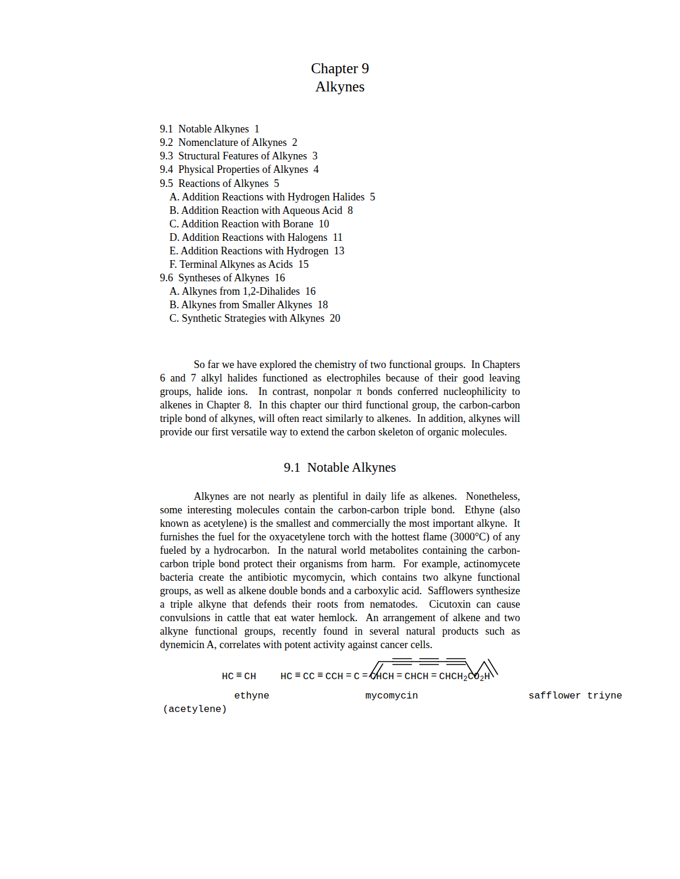Chapter 9Alkynes
9.1 Notable Alkynes 1
9.2 Nomenclature of Alkynes 2
9.3 Structural Features of Alkynes 3
9.4 Physical Properties of Alkynes 4
9.5 Reactions of Alkynes 5
A. Addition Reactions with Hydrogen Halides 5
B. Addition Reaction with Aqueous Acid 8
C. Addition Reaction with Borane 10
D. Addition Reactions with Halogens 11
E. Addition Reactions with Hydrogen 13
F. Terminal Alkynes as Acids 15
9.6 Syntheses of Alkynes 16
A. Alkynes from 1,2-Dihalides 16
B. Alkynes from Smaller Alkynes 18
C. Synthetic Strategies with Alkynes 20
So far we have explored the chemistry of two functional groups. In Chapters 6 and 7 alkyl halides functioned as electrophiles because of their good leaving groups, halide ions. In contrast, nonpolar π bonds conferred nucleophilicity to alkenes in Chapter 8. In this chapter our third functional group, the carbon-carbon triple bond of alkynes, will often react similarly to alkenes. In addition, alkynes will provide our first versatile way to extend the carbon skeleton of organic molecules.
9.1 Notable Alkynes
Alkynes are not nearly as plentiful in daily life as alkenes. Nonetheless, some interesting molecules contain the carbon-carbon triple bond. Ethyne (also known as acetylene) is the smallest and commercially the most important alkyne. It furnishes the fuel for the oxyacetylene torch with the hottest flame (3000°C) of any fueled by a hydrocarbon. In the natural world metabolites containing the carbon-carbon triple bond protect their organisms from harm. For example, actinomycete bacteria create the antibiotic mycomycin, which contains two alkyne functional groups, as well as alkene double bonds and a carboxylic acid. Safflowers synthesize a triple alkyne that defends their roots from nematodes. Cicutoxin can cause convulsions in cattle that eat water hemlock. An arrangement of alkene and two alkyne functional groups, recently found in several natural products such as dynemicin A, correlates with potent activity against cancer cells.
HC≡CH HC≡CC≡CCH=C=CHCH=CHCH=CHCH2CO2H
ethyne (acetylene) mycomycin safflower triyne